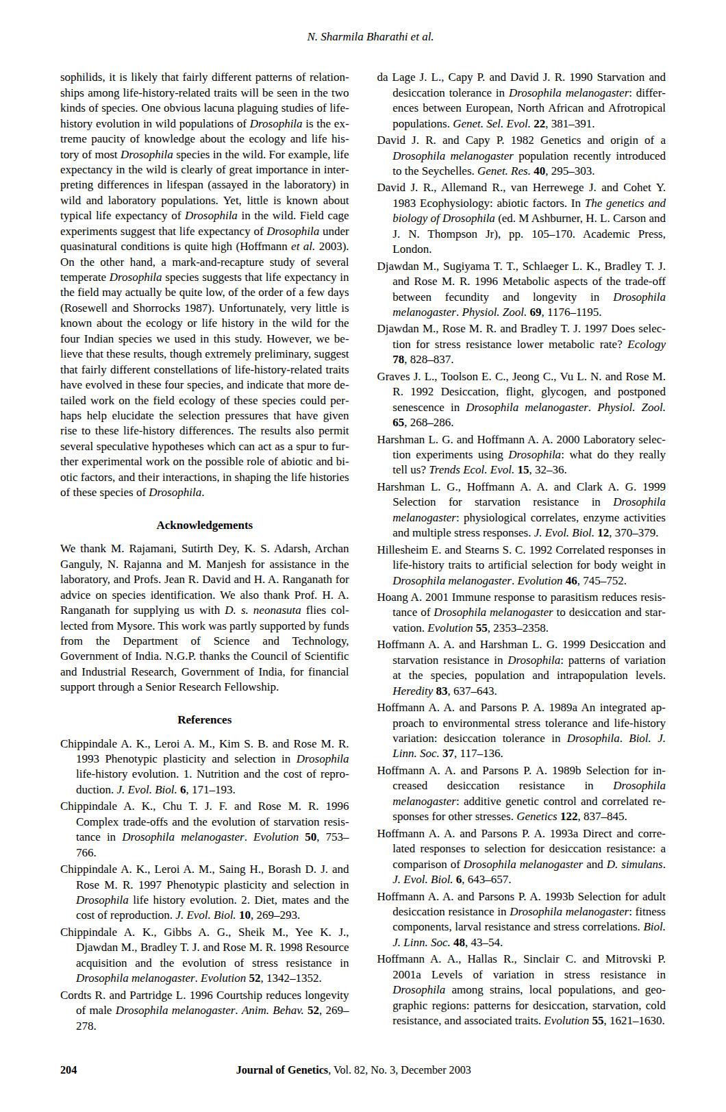N. Sharmila Bharathi et al.
sophilids, it is likely that fairly different patterns of relationships among life-history-related traits will be seen in the two kinds of species. One obvious lacuna plaguing studies of life-history evolution in wild populations of Drosophila is the extreme paucity of knowledge about the ecology and life history of most Drosophila species in the wild. For example, life expectancy in the wild is clearly of great importance in interpreting differences in lifespan (assayed in the laboratory) in wild and laboratory populations. Yet, little is known about typical life expectancy of Drosophila in the wild. Field cage experiments suggest that life expectancy of Drosophila under quasinatural conditions is quite high (Hoffmann et al. 2003). On the other hand, a mark-and-recapture study of several temperate Drosophila species suggests that life expectancy in the field may actually be quite low, of the order of a few days (Rosewell and Shorrocks 1987). Unfortunately, very little is known about the ecology or life history in the wild for the four Indian species we used in this study. However, we believe that these results, though extremely preliminary, suggest that fairly different constellations of life-history-related traits have evolved in these four species, and indicate that more detailed work on the field ecology of these species could perhaps help elucidate the selection pressures that have given rise to these life-history differences. The results also permit several speculative hypotheses which can act as a spur to further experimental work on the possible role of abiotic and biotic factors, and their interactions, in shaping the life histories of these species of Drosophila.
Acknowledgements
We thank M. Rajamani, Sutirth Dey, K. S. Adarsh, Archan Ganguly, N. Rajanna and M. Manjesh for assistance in the laboratory, and Profs. Jean R. David and H. A. Ranganath for advice on species identification. We also thank Prof. H. A. Ranganath for supplying us with D. s. neonasuta flies collected from Mysore. This work was partly supported by funds from the Department of Science and Technology, Government of India. N.G.P. thanks the Council of Scientific and Industrial Research, Government of India, for financial support through a Senior Research Fellowship.
References
Chippindale A. K., Leroi A. M., Kim S. B. and Rose M. R. 1993 Phenotypic plasticity and selection in Drosophila life-history evolution. 1. Nutrition and the cost of reproduction. J. Evol. Biol. 6, 171–193.
Chippindale A. K., Chu T. J. F. and Rose M. R. 1996 Complex trade-offs and the evolution of starvation resistance in Drosophila melanogaster. Evolution 50, 753–766.
Chippindale A. K., Leroi A. M., Saing H., Borash D. J. and Rose M. R. 1997 Phenotypic plasticity and selection in Drosophila life history evolution. 2. Diet, mates and the cost of reproduction. J. Evol. Biol. 10, 269–293.
Chippindale A. K., Gibbs A. G., Sheik M., Yee K. J., Djawdan M., Bradley T. J. and Rose M. R. 1998 Resource acquisition and the evolution of stress resistance in Drosophila melanogaster. Evolution 52, 1342–1352.
Cordts R. and Partridge L. 1996 Courtship reduces longevity of male Drosophila melanogaster. Anim. Behav. 52, 269–278.
da Lage J. L., Capy P. and David J. R. 1990 Starvation and desiccation tolerance in Drosophila melanogaster: differences between European, North African and Afrotropical populations. Genet. Sel. Evol. 22, 381–391.
David J. R. and Capy P. 1982 Genetics and origin of a Drosophila melanogaster population recently introduced to the Seychelles. Genet. Res. 40, 295–303.
David J. R., Allemand R., van Herrewege J. and Cohet Y. 1983 Ecophysiology: abiotic factors. In The genetics and biology of Drosophila (ed. M Ashburner, H. L. Carson and J. N. Thompson Jr), pp. 105–170. Academic Press, London.
Djawdan M., Sugiyama T. T., Schlaeger L. K., Bradley T. J. and Rose M. R. 1996 Metabolic aspects of the trade-off between fecundity and longevity in Drosophila melanogaster. Physiol. Zool. 69, 1176–1195.
Djawdan M., Rose M. R. and Bradley T. J. 1997 Does selection for stress resistance lower metabolic rate? Ecology 78, 828–837.
Graves J. L., Toolson E. C., Jeong C., Vu L. N. and Rose M. R. 1992 Desiccation, flight, glycogen, and postponed senescence in Drosophila melanogaster. Physiol. Zool. 65, 268–286.
Harshman L. G. and Hoffmann A. A. 2000 Laboratory selection experiments using Drosophila: what do they really tell us? Trends Ecol. Evol. 15, 32–36.
Harshman L. G., Hoffmann A. A. and Clark A. G. 1999 Selection for starvation resistance in Drosophila melanogaster: physiological correlates, enzyme activities and multiple stress responses. J. Evol. Biol. 12, 370–379.
Hillesheim E. and Stearns S. C. 1992 Correlated responses in life-history traits to artificial selection for body weight in Drosophila melanogaster. Evolution 46, 745–752.
Hoang A. 2001 Immune response to parasitism reduces resistance of Drosophila melanogaster to desiccation and starvation. Evolution 55, 2353–2358.
Hoffmann A. A. and Harshman L. G. 1999 Desiccation and starvation resistance in Drosophila: patterns of variation at the species, population and intrapopulation levels. Heredity 83, 637–643.
Hoffmann A. A. and Parsons P. A. 1989a An integrated approach to environmental stress tolerance and life-history variation: desiccation tolerance in Drosophila. Biol. J. Linn. Soc. 37, 117–136.
Hoffmann A. A. and Parsons P. A. 1989b Selection for increased desiccation resistance in Drosophila melanogaster: additive genetic control and correlated responses for other stresses. Genetics 122, 837–845.
Hoffmann A. A. and Parsons P. A. 1993a Direct and correlated responses to selection for desiccation resistance: a comparison of Drosophila melanogaster and D. simulans. J. Evol. Biol. 6, 643–657.
Hoffmann A. A. and Parsons P. A. 1993b Selection for adult desiccation resistance in Drosophila melanogaster: fitness components, larval resistance and stress correlations. Biol. J. Linn. Soc. 48, 43–54.
Hoffmann A. A., Hallas R., Sinclair C. and Mitrovski P. 2001a Levels of variation in stress resistance in Drosophila among strains, local populations, and geographic regions: patterns for desiccation, starvation, cold resistance, and associated traits. Evolution 55, 1621–1630.
204
Journal of Genetics, Vol. 82, No. 3, December 2003